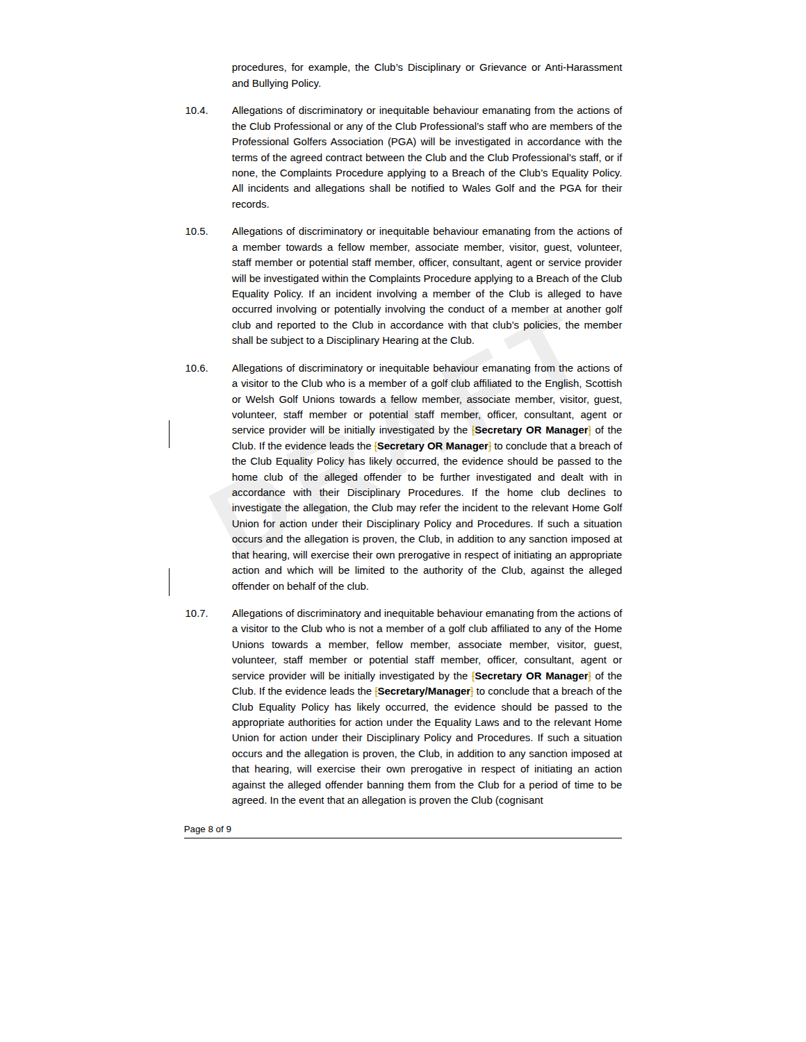DRAFT
procedures, for example, the Club’s Disciplinary or Grievance or Anti-Harassment and Bullying Policy.
10.4.
Allegations of discriminatory or inequitable behaviour emanating from the actions of the Club Professional or any of the Club Professional’s staff who are members of the Professional Golfers Association (PGA) will be investigated in accordance with the terms of the agreed contract between the Club and the Club Professional’s staff, or if none, the Complaints Procedure applying to a Breach of the Club’s Equality Policy. All incidents and allegations shall be notified to Wales Golf and the PGA for their records.
10.5.
Allegations of discriminatory or inequitable behaviour emanating from the actions of a member towards a fellow member, associate member, visitor, guest, volunteer, staff member or potential staff member, officer, consultant, agent or service provider will be investigated within the Complaints Procedure applying to a Breach of the Club Equality Policy. If an incident involving a member of the Club is alleged to have occurred involving or potentially involving the conduct of a member at another golf club and reported to the Club in accordance with that club’s policies, the member shall be subject to a Disciplinary Hearing at the Club.
10.6.
Allegations of discriminatory or inequitable behaviour emanating from the actions of a visitor to the Club who is a member of a golf club affiliated to the English, Scottish or Welsh Golf Unions towards a fellow member, associate member, visitor, guest, volunteer, staff member or potential staff member, officer, consultant, agent or service provider will be initially investigated by the [Secretary OR Manager] of the Club. If the evidence leads the [Secretary OR Manager] to conclude that a breach of the Club Equality Policy has likely occurred, the evidence should be passed to the home club of the alleged offender to be further investigated and dealt with in accordance with their Disciplinary Procedures. If the home club declines to investigate the allegation, the Club may refer the incident to the relevant Home Golf Union for action under their Disciplinary Policy and Procedures. If such a situation occurs and the allegation is proven, the Club, in addition to any sanction imposed at that hearing, will exercise their own prerogative in respect of initiating an appropriate action and which will be limited to the authority of the Club, against the alleged offender on behalf of the club.
10.7.
Allegations of discriminatory and inequitable behaviour emanating from the actions of a visitor to the Club who is not a member of a golf club affiliated to any of the Home Unions towards a member, fellow member, associate member, visitor, guest, volunteer, staff member or potential staff member, officer, consultant, agent or service provider will be initially investigated by the [Secretary OR Manager] of the Club. If the evidence leads the [Secretary/Manager] to conclude that a breach of the Club Equality Policy has likely occurred, the evidence should be passed to the appropriate authorities for action under the Equality Laws and to the relevant Home Union for action under their Disciplinary Policy and Procedures. If such a situation occurs and the allegation is proven, the Club, in addition to any sanction imposed at that hearing, will exercise their own prerogative in respect of initiating an action against the alleged offender banning them from the Club for a period of time to be agreed. In the event that an allegation is proven the Club (cognisant
Page 8 of 9